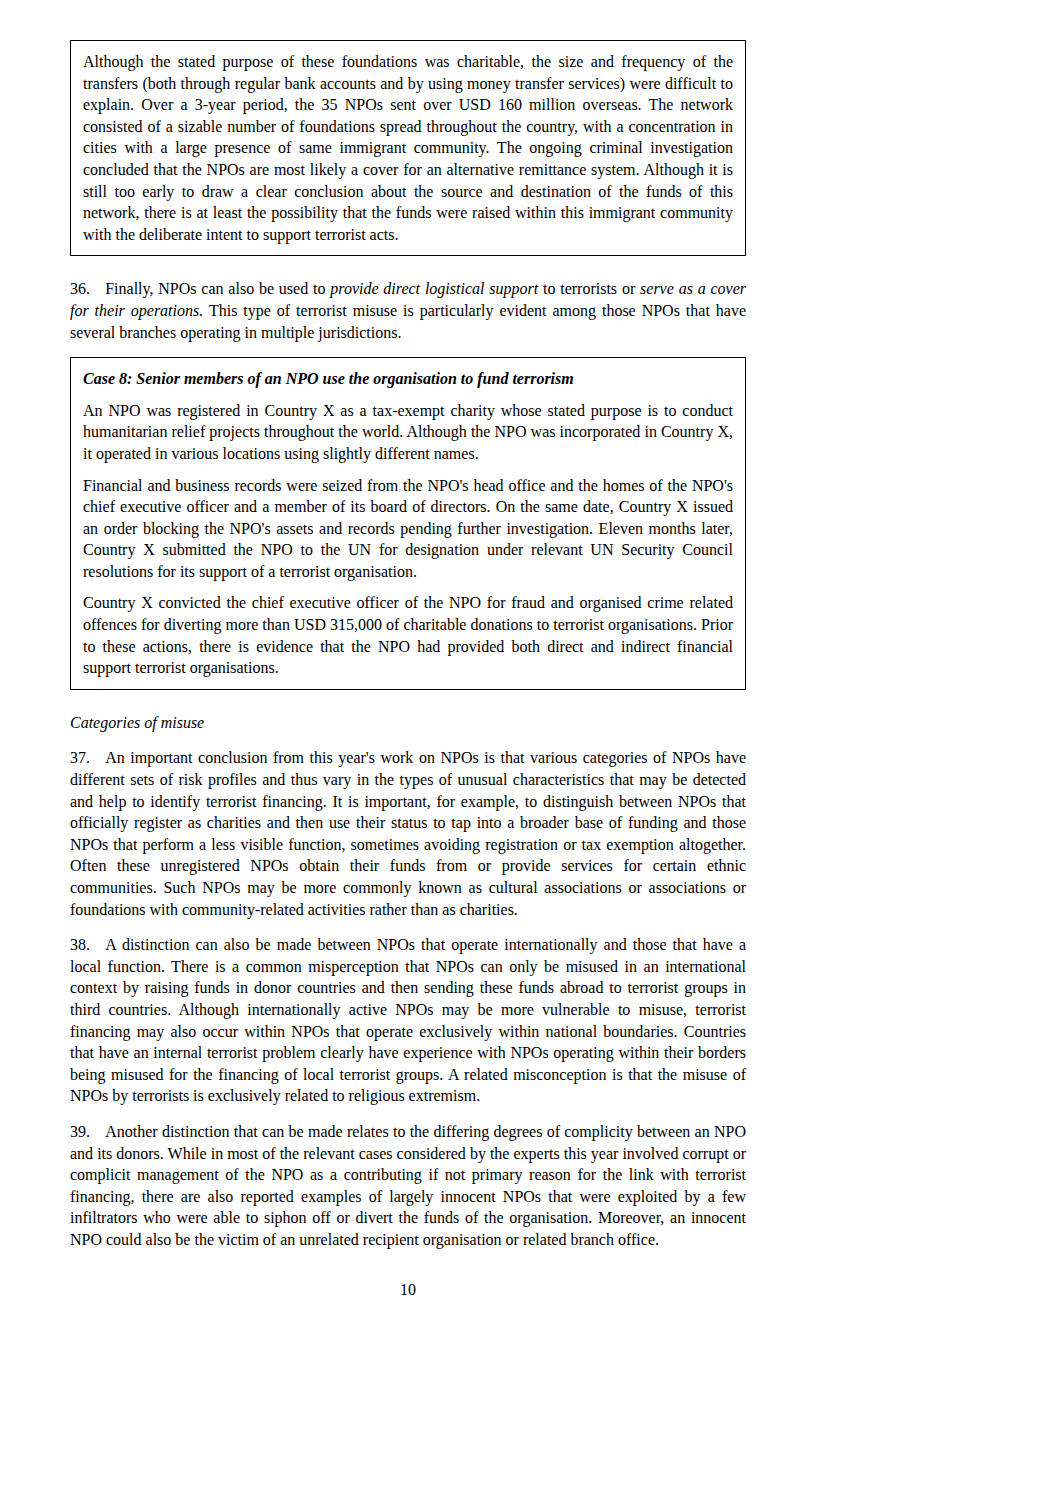Although the stated purpose of these foundations was charitable, the size and frequency of the transfers (both through regular bank accounts and by using money transfer services) were difficult to explain. Over a 3-year period, the 35 NPOs sent over USD 160 million overseas. The network consisted of a sizable number of foundations spread throughout the country, with a concentration in cities with a large presence of same immigrant community. The ongoing criminal investigation concluded that the NPOs are most likely a cover for an alternative remittance system. Although it is still too early to draw a clear conclusion about the source and destination of the funds of this network, there is at least the possibility that the funds were raised within this immigrant community with the deliberate intent to support terrorist acts.
36. Finally, NPOs can also be used to provide direct logistical support to terrorists or serve as a cover for their operations. This type of terrorist misuse is particularly evident among those NPOs that have several branches operating in multiple jurisdictions.
Case 8: Senior members of an NPO use the organisation to fund terrorism
An NPO was registered in Country X as a tax-exempt charity whose stated purpose is to conduct humanitarian relief projects throughout the world. Although the NPO was incorporated in Country X, it operated in various locations using slightly different names.
Financial and business records were seized from the NPO's head office and the homes of the NPO's chief executive officer and a member of its board of directors. On the same date, Country X issued an order blocking the NPO's assets and records pending further investigation. Eleven months later, Country X submitted the NPO to the UN for designation under relevant UN Security Council resolutions for its support of a terrorist organisation.
Country X convicted the chief executive officer of the NPO for fraud and organised crime related offences for diverting more than USD 315,000 of charitable donations to terrorist organisations. Prior to these actions, there is evidence that the NPO had provided both direct and indirect financial support terrorist organisations.
Categories of misuse
37. An important conclusion from this year's work on NPOs is that various categories of NPOs have different sets of risk profiles and thus vary in the types of unusual characteristics that may be detected and help to identify terrorist financing. It is important, for example, to distinguish between NPOs that officially register as charities and then use their status to tap into a broader base of funding and those NPOs that perform a less visible function, sometimes avoiding registration or tax exemption altogether. Often these unregistered NPOs obtain their funds from or provide services for certain ethnic communities. Such NPOs may be more commonly known as cultural associations or associations or foundations with community-related activities rather than as charities.
38. A distinction can also be made between NPOs that operate internationally and those that have a local function. There is a common misperception that NPOs can only be misused in an international context by raising funds in donor countries and then sending these funds abroad to terrorist groups in third countries. Although internationally active NPOs may be more vulnerable to misuse, terrorist financing may also occur within NPOs that operate exclusively within national boundaries. Countries that have an internal terrorist problem clearly have experience with NPOs operating within their borders being misused for the financing of local terrorist groups. A related misconception is that the misuse of NPOs by terrorists is exclusively related to religious extremism.
39. Another distinction that can be made relates to the differing degrees of complicity between an NPO and its donors. While in most of the relevant cases considered by the experts this year involved corrupt or complicit management of the NPO as a contributing if not primary reason for the link with terrorist financing, there are also reported examples of largely innocent NPOs that were exploited by a few infiltrators who were able to siphon off or divert the funds of the organisation. Moreover, an innocent NPO could also be the victim of an unrelated recipient organisation or related branch office.
10